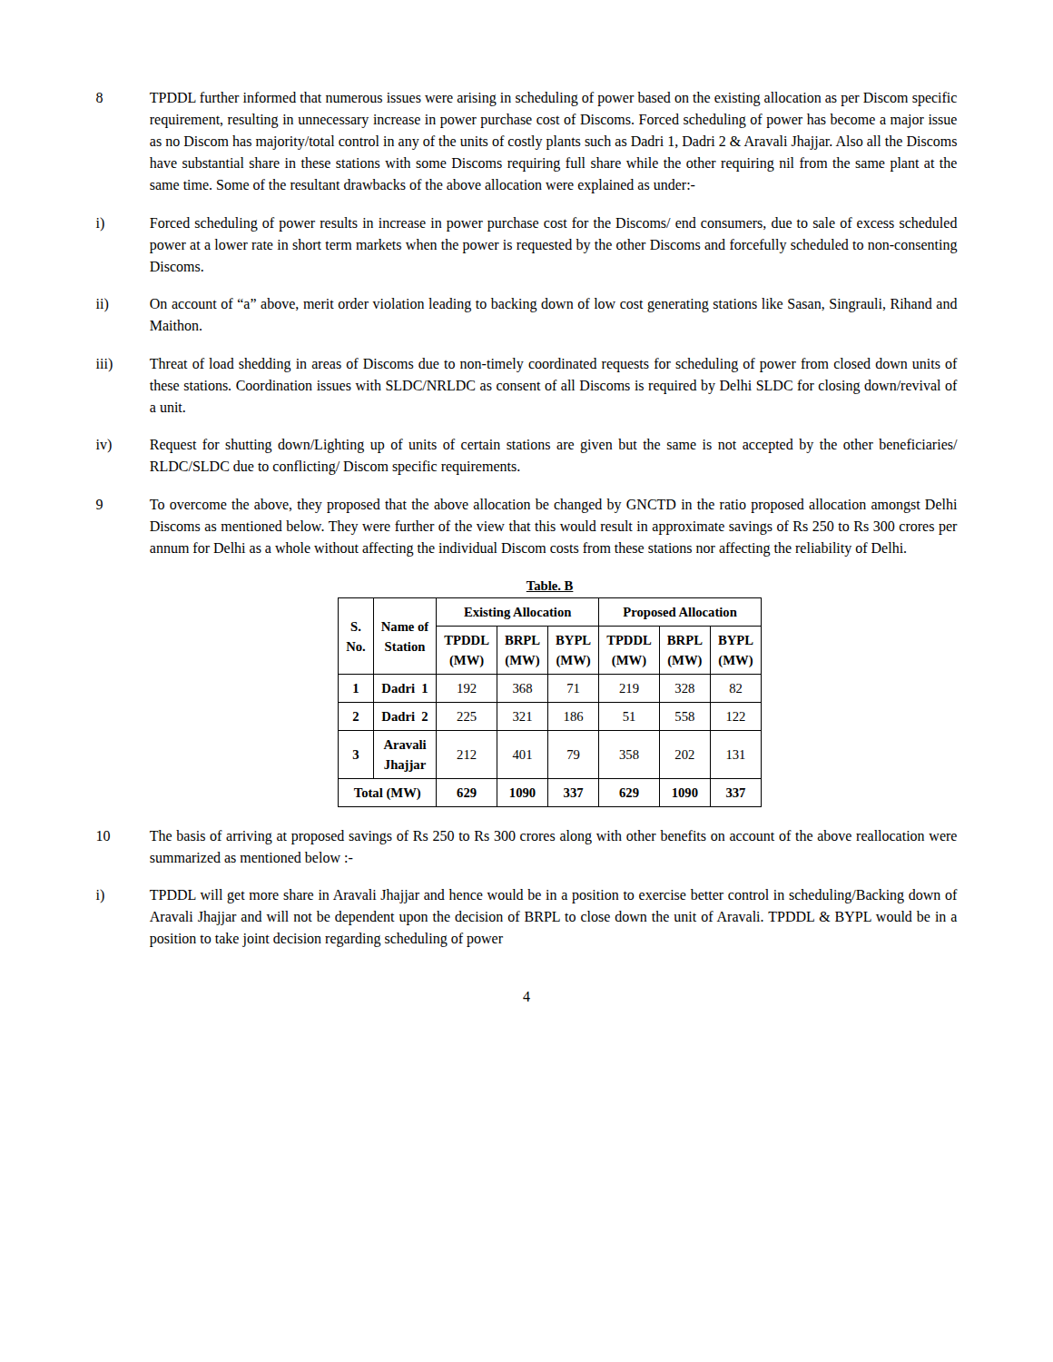8
TPDDL further informed that numerous issues were arising in scheduling of power based on the existing allocation as per Discom specific requirement, resulting in unnecessary increase in power purchase cost of Discoms. Forced scheduling of power has become a major issue as no Discom has majority/total control in any of the units of costly plants such as Dadri 1, Dadri 2 & Aravali Jhajjar. Also all the Discoms have substantial share in these stations with some Discoms requiring full share while the other requiring nil from the same plant at the same time. Some of the resultant drawbacks of the above allocation were explained as under:-
i)
Forced scheduling of power results in increase in power purchase cost for the Discoms/ end consumers, due to sale of excess scheduled power at a lower rate in short term markets when the power is requested by the other Discoms and forcefully scheduled to non-consenting Discoms.
ii)
On account of “a” above, merit order violation leading to backing down of low cost generating stations like Sasan, Singrauli, Rihand and Maithon.
iii)
Threat of load shedding in areas of Discoms due to non-timely coordinated requests for scheduling of power from closed down units of these stations. Coordination issues with SLDC/NRLDC as consent of all Discoms is required by Delhi SLDC for closing down/revival of a unit.
iv)
Request for shutting down/Lighting up of units of certain stations are given but the same is not accepted by the other beneficiaries/ RLDC/SLDC due to conflicting/ Discom specific requirements.
9
To overcome the above, they proposed that the above allocation be changed by GNCTD in the ratio proposed allocation amongst Delhi Discoms as mentioned below. They were further of the view that this would result in approximate savings of Rs 250 to Rs 300 crores per annum for Delhi as a whole without affecting the individual Discom costs from these stations nor affecting the reliability of Delhi.
Table. B
| S. No. | Name of Station | Existing Allocation | Proposed Allocation |
| --- | --- | --- | --- |
| TPDDL (MW) | BRPL (MW) | BYPL (MW) | TPDDL (MW) | BRPL (MW) | BYPL (MW) |
| 1 | Dadri 1 | 192 | 368 | 71 | 219 | 328 | 82 |
| 2 | Dadri 2 | 225 | 321 | 186 | 51 | 558 | 122 |
| 3 | Aravali Jhajjar | 212 | 401 | 79 | 358 | 202 | 131 |
| Total (MW) | 629 | 1090 | 337 | 629 | 1090 | 337 |
10
The basis of arriving at proposed savings of Rs 250 to Rs 300 crores along with other benefits on account of the above reallocation were summarized as mentioned below :-
i)
TPDDL will get more share in Aravali Jhajjar and hence would be in a position to exercise better control in scheduling/Backing down of Aravali Jhajjar and will not be dependent upon the decision of BRPL to close down the unit of Aravali. TPDDL & BYPL would be in a position to take joint decision regarding scheduling of power
4